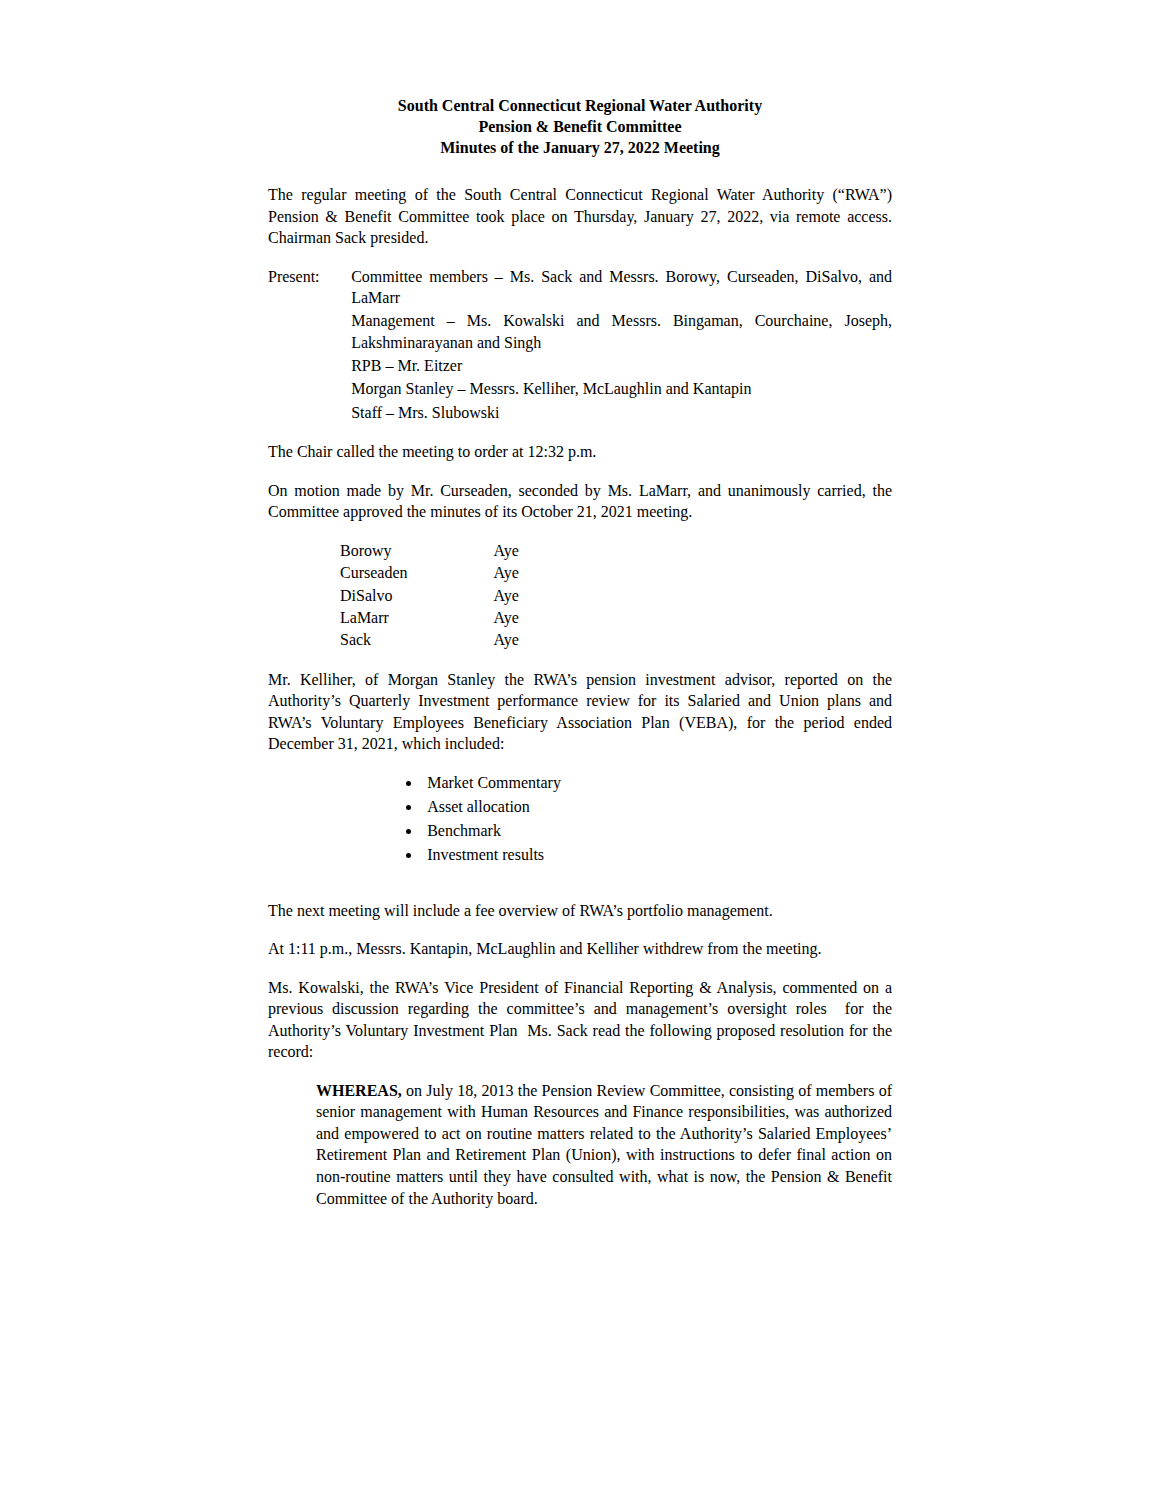South Central Connecticut Regional Water Authority
Pension & Benefit Committee
Minutes of the January 27, 2022 Meeting
The regular meeting of the South Central Connecticut Regional Water Authority (“RWA”) Pension & Benefit Committee took place on Thursday, January 27, 2022, via remote access. Chairman Sack presided.
| Present: | Committee members – Ms. Sack and Messrs. Borowy, Curseaden, DiSalvo, and LaMarr Management – Ms. Kowalski and Messrs. Bingaman, Courchaine, Joseph, Lakshminarayanan and Singh RPB – Mr. Eitzer Morgan Stanley – Messrs. Kelliher, McLaughlin and Kantapin Staff – Mrs. Slubowski |
The Chair called the meeting to order at 12:32 p.m.
On motion made by Mr. Curseaden, seconded by Ms. LaMarr, and unanimously carried, the Committee approved the minutes of its October 21, 2021 meeting.
| Borowy | Aye |
| Curseaden | Aye |
| DiSalvo | Aye |
| LaMarr | Aye |
| Sack | Aye |
Mr. Kelliher, of Morgan Stanley the RWA’s pension investment advisor, reported on the Authority’s Quarterly Investment performance review for its Salaried and Union plans and RWA’s Voluntary Employees Beneficiary Association Plan (VEBA), for the period ended December 31, 2021, which included:
Market Commentary
Asset allocation
Benchmark
Investment results
The next meeting will include a fee overview of RWA’s portfolio management.
At 1:11 p.m., Messrs. Kantapin, McLaughlin and Kelliher withdrew from the meeting.
Ms. Kowalski, the RWA’s Vice President of Financial Reporting & Analysis, commented on a previous discussion regarding the committee’s and management’s oversight roles for the Authority’s Voluntary Investment Plan Ms. Sack read the following proposed resolution for the record:
WHEREAS, on July 18, 2013 the Pension Review Committee, consisting of members of senior management with Human Resources and Finance responsibilities, was authorized and empowered to act on routine matters related to the Authority’s Salaried Employees’ Retirement Plan and Retirement Plan (Union), with instructions to defer final action on non-routine matters until they have consulted with, what is now, the Pension & Benefit Committee of the Authority board.